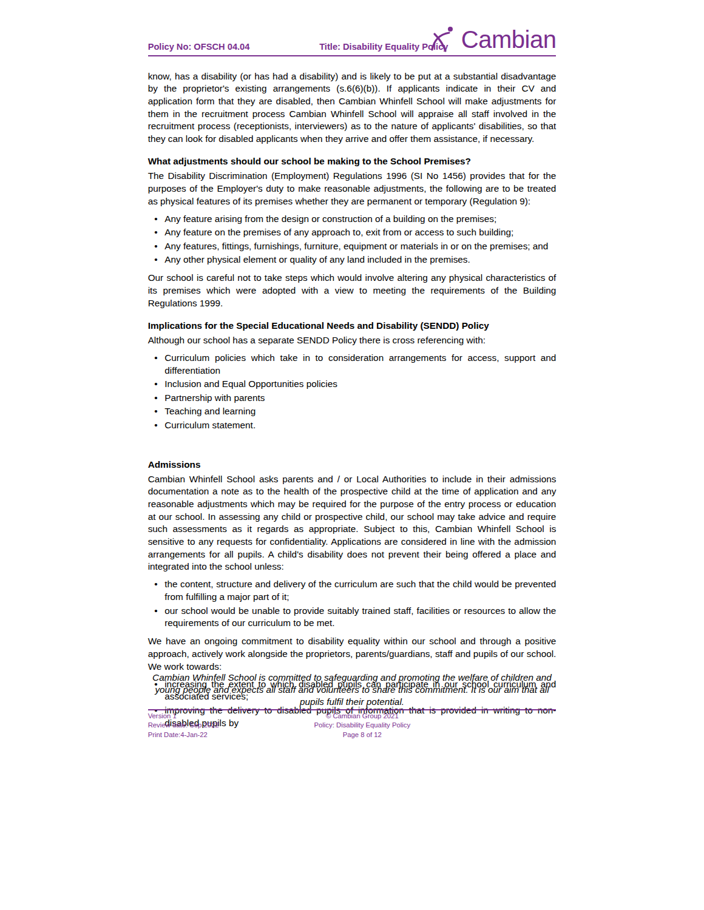Cambian
Policy No: OFSCH 04.04 Title: Disability Equality Policy
know, has a disability (or has had a disability) and is likely to be put at a substantial disadvantage by the proprietor's existing arrangements (s.6(6)(b)). If applicants indicate in their CV and application form that they are disabled, then Cambian Whinfell School will make adjustments for them in the recruitment process Cambian Whinfell School will appraise all staff involved in the recruitment process (receptionists, interviewers) as to the nature of applicants' disabilities, so that they can look for disabled applicants when they arrive and offer them assistance, if necessary.
What adjustments should our school be making to the School Premises?
The Disability Discrimination (Employment) Regulations 1996 (SI No 1456) provides that for the purposes of the Employer's duty to make reasonable adjustments, the following are to be treated as physical features of its premises whether they are permanent or temporary (Regulation 9):
Any feature arising from the design or construction of a building on the premises;
Any feature on the premises of any approach to, exit from or access to such building;
Any features, fittings, furnishings, furniture, equipment or materials in or on the premises; and
Any other physical element or quality of any land included in the premises.
Our school is careful not to take steps which would involve altering any physical characteristics of its premises which were adopted with a view to meeting the requirements of the Building Regulations 1999.
Implications for the Special Educational Needs and Disability (SENDD) Policy
Although our school has a separate SENDD Policy there is cross referencing with:
Curriculum policies which take in to consideration arrangements for access, support and differentiation
Inclusion and Equal Opportunities policies
Partnership with parents
Teaching and learning
Curriculum statement.
Admissions
Cambian Whinfell School asks parents and / or Local Authorities to include in their admissions documentation a note as to the health of the prospective child at the time of application and any reasonable adjustments which may be required for the purpose of the entry process or education at our school. In assessing any child or prospective child, our school may take advice and require such assessments as it regards as appropriate. Subject to this, Cambian Whinfell School is sensitive to any requests for confidentiality. Applications are considered in line with the admission arrangements for all pupils. A child's disability does not prevent their being offered a place and integrated into the school unless:
the content, structure and delivery of the curriculum are such that the child would be prevented from fulfilling a major part of it;
our school would be unable to provide suitably trained staff, facilities or resources to allow the requirements of our curriculum to be met.
We have an ongoing commitment to disability equality within our school and through a positive approach, actively work alongside the proprietors, parents/guardians, staff and pupils of our school. We work towards:
increasing the extent to which disabled pupils can participate in our school curriculum and associated services;
improving the delivery to disabled pupils of information that is provided in writing to non-disabled pupils by
Cambian Whinfell School is committed to safeguarding and promoting the welfare of children and young people and expects all staff and volunteers to share this commitment. It is our aim that all pupils fulfil their potential.
| Version 1 | © Cambian Group 2021 | |
| Review date: Sep 2022 | Policy: Disability Equality Policy | |
| Print Date:4-Jan-22 | Page 8 of 12 | |